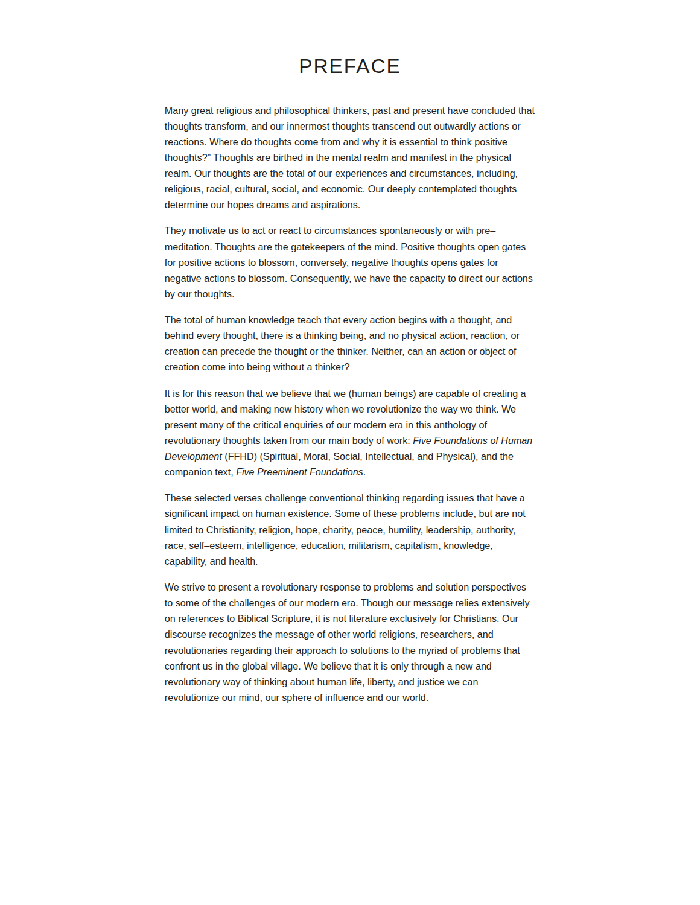PREFACE
Many great religious and philosophical thinkers, past and present have concluded that thoughts transform, and our innermost thoughts transcend out outwardly actions or reactions. Where do thoughts come from and why it is essential to think positive thoughts?” Thoughts are birthed in the mental realm and manifest in the physical realm. Our thoughts are the total of our experiences and circumstances, including, religious, racial, cultural, social, and economic. Our deeply contemplated thoughts determine our hopes dreams and aspirations.
They motivate us to act or react to circumstances spontaneously or with pre–meditation. Thoughts are the gatekeepers of the mind. Positive thoughts open gates for positive actions to blossom, conversely, negative thoughts opens gates for negative actions to blossom. Consequently, we have the capacity to direct our actions by our thoughts.
The total of human knowledge teach that every action begins with a thought, and behind every thought, there is a thinking being, and no physical action, reaction, or creation can precede the thought or the thinker. Neither, can an action or object of creation come into being without a thinker?
It is for this reason that we believe that we (human beings) are capable of creating a better world, and making new history when we revolutionize the way we think. We present many of the critical enquiries of our modern era in this anthology of revolutionary thoughts taken from our main body of work: Five Foundations of Human Development (FFHD) (Spiritual, Moral, Social, Intellectual, and Physical), and the companion text, Five Preeminent Foundations.
These selected verses challenge conventional thinking regarding issues that have a significant impact on human existence. Some of these problems include, but are not limited to Christianity, religion, hope, charity, peace, humility, leadership, authority, race, self–esteem, intelligence, education, militarism, capitalism, knowledge, capability, and health.
We strive to present a revolutionary response to problems and solution perspectives to some of the challenges of our modern era. Though our message relies extensively on references to Biblical Scripture, it is not literature exclusively for Christians. Our discourse recognizes the message of other world religions, researchers, and revolutionaries regarding their approach to solutions to the myriad of problems that confront us in the global village. We believe that it is only through a new and revolutionary way of thinking about human life, liberty, and justice we can revolutionize our mind, our sphere of influence and our world.